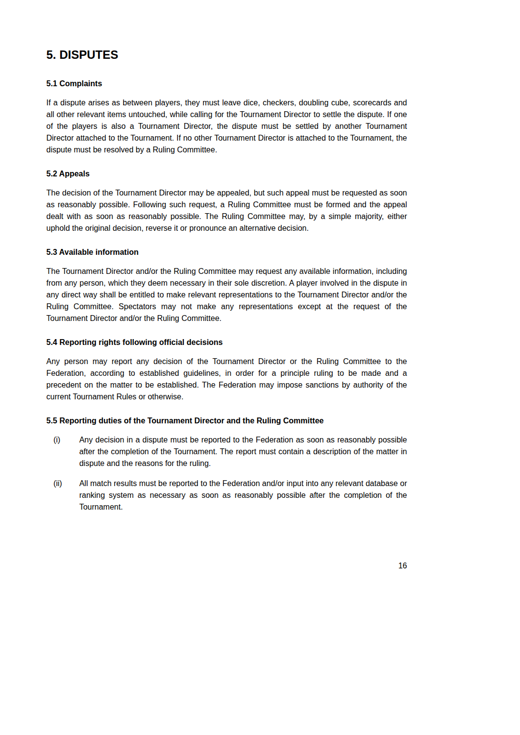5. DISPUTES
5.1 Complaints
If a dispute arises as between players, they must leave dice, checkers, doubling cube, scorecards and all other relevant items untouched, while calling for the Tournament Director to settle the dispute. If one of the players is also a Tournament Director, the dispute must be settled by another Tournament Director attached to the Tournament. If no other Tournament Director is attached to the Tournament, the dispute must be resolved by a Ruling Committee.
5.2 Appeals
The decision of the Tournament Director may be appealed, but such appeal must be requested as soon as reasonably possible. Following such request, a Ruling Committee must be formed and the appeal dealt with as soon as reasonably possible. The Ruling Committee may, by a simple majority, either uphold the original decision, reverse it or pronounce an alternative decision.
5.3 Available information
The Tournament Director and/or the Ruling Committee may request any available information, including from any person, which they deem necessary in their sole discretion. A player involved in the dispute in any direct way shall be entitled to make relevant representations to the Tournament Director and/or the Ruling Committee. Spectators may not make any representations except at the request of the Tournament Director and/or the Ruling Committee.
5.4 Reporting rights following official decisions
Any person may report any decision of the Tournament Director or the Ruling Committee to the Federation, according to established guidelines, in order for a principle ruling to be made and a precedent on the matter to be established. The Federation may impose sanctions by authority of the current Tournament Rules or otherwise.
5.5 Reporting duties of the Tournament Director and the Ruling Committee
(i) Any decision in a dispute must be reported to the Federation as soon as reasonably possible after the completion of the Tournament. The report must contain a description of the matter in dispute and the reasons for the ruling.
(ii) All match results must be reported to the Federation and/or input into any relevant database or ranking system as necessary as soon as reasonably possible after the completion of the Tournament.
16